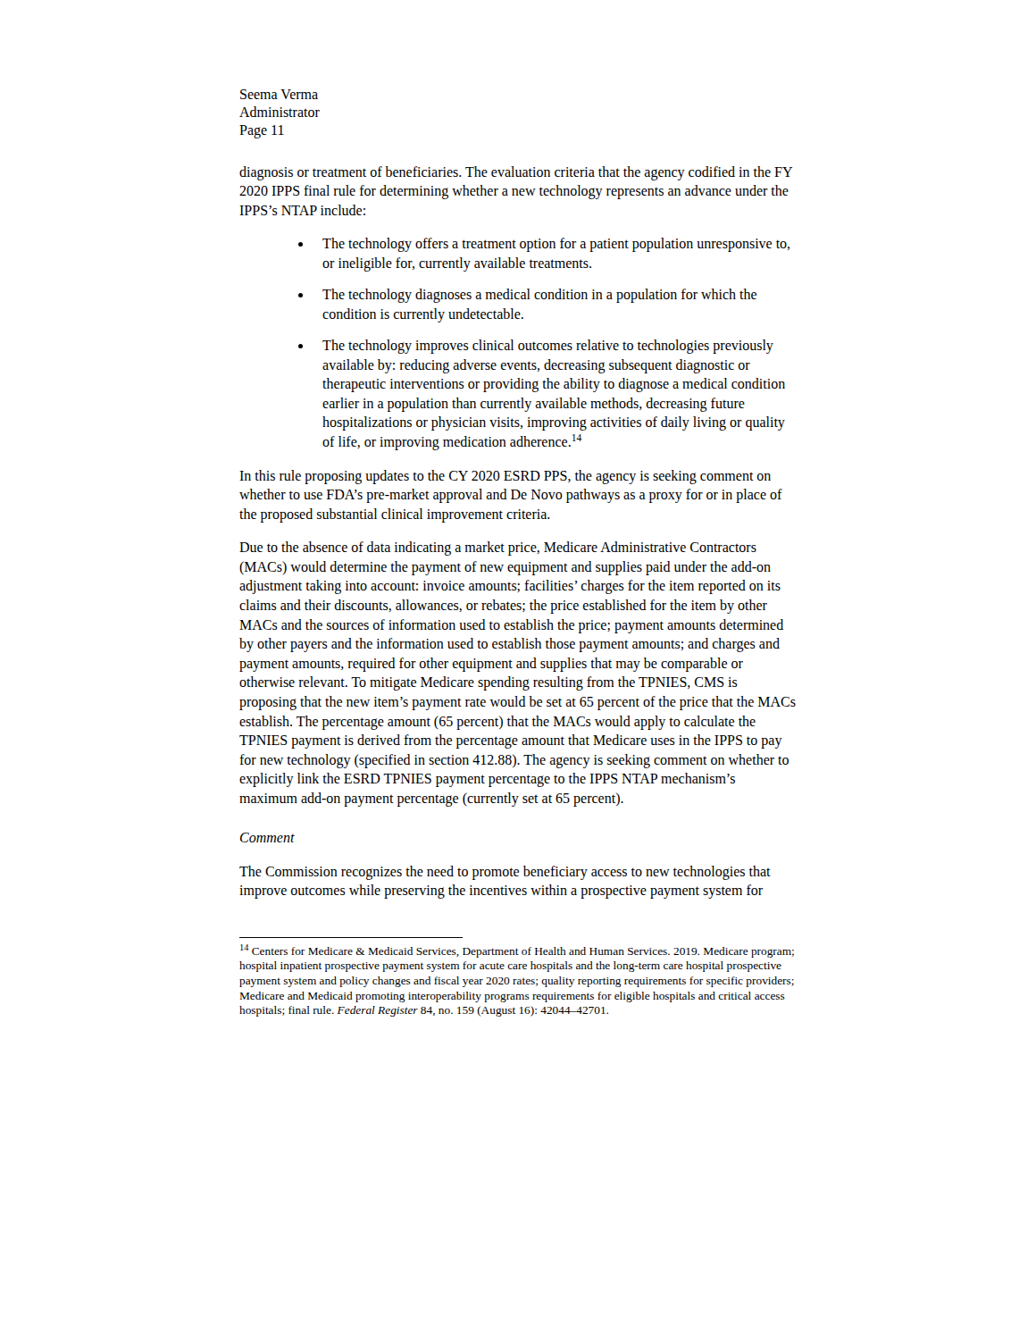Seema Verma
Administrator
Page 11
diagnosis or treatment of beneficiaries. The evaluation criteria that the agency codified in the FY 2020 IPPS final rule for determining whether a new technology represents an advance under the IPPS’s NTAP include:
The technology offers a treatment option for a patient population unresponsive to, or ineligible for, currently available treatments.
The technology diagnoses a medical condition in a population for which the condition is currently undetectable.
The technology improves clinical outcomes relative to technologies previously available by: reducing adverse events, decreasing subsequent diagnostic or therapeutic interventions or providing the ability to diagnose a medical condition earlier in a population than currently available methods, decreasing future hospitalizations or physician visits, improving activities of daily living or quality of life, or improving medication adherence.14
In this rule proposing updates to the CY 2020 ESRD PPS, the agency is seeking comment on whether to use FDA’s pre-market approval and De Novo pathways as a proxy for or in place of the proposed substantial clinical improvement criteria.
Due to the absence of data indicating a market price, Medicare Administrative Contractors (MACs) would determine the payment of new equipment and supplies paid under the add-on adjustment taking into account: invoice amounts; facilities’ charges for the item reported on its claims and their discounts, allowances, or rebates; the price established for the item by other MACs and the sources of information used to establish the price; payment amounts determined by other payers and the information used to establish those payment amounts; and charges and payment amounts, required for other equipment and supplies that may be comparable or otherwise relevant. To mitigate Medicare spending resulting from the TPNIES, CMS is proposing that the new item’s payment rate would be set at 65 percent of the price that the MACs establish. The percentage amount (65 percent) that the MACs would apply to calculate the TPNIES payment is derived from the percentage amount that Medicare uses in the IPPS to pay for new technology (specified in section 412.88). The agency is seeking comment on whether to explicitly link the ESRD TPNIES payment percentage to the IPPS NTAP mechanism’s maximum add-on payment percentage (currently set at 65 percent).
Comment
The Commission recognizes the need to promote beneficiary access to new technologies that improve outcomes while preserving the incentives within a prospective payment system for
14 Centers for Medicare & Medicaid Services, Department of Health and Human Services. 2019. Medicare program; hospital inpatient prospective payment system for acute care hospitals and the long-term care hospital prospective payment system and policy changes and fiscal year 2020 rates; quality reporting requirements for specific providers; Medicare and Medicaid promoting interoperability programs requirements for eligible hospitals and critical access hospitals; final rule. Federal Register 84, no. 159 (August 16): 42044–42701.